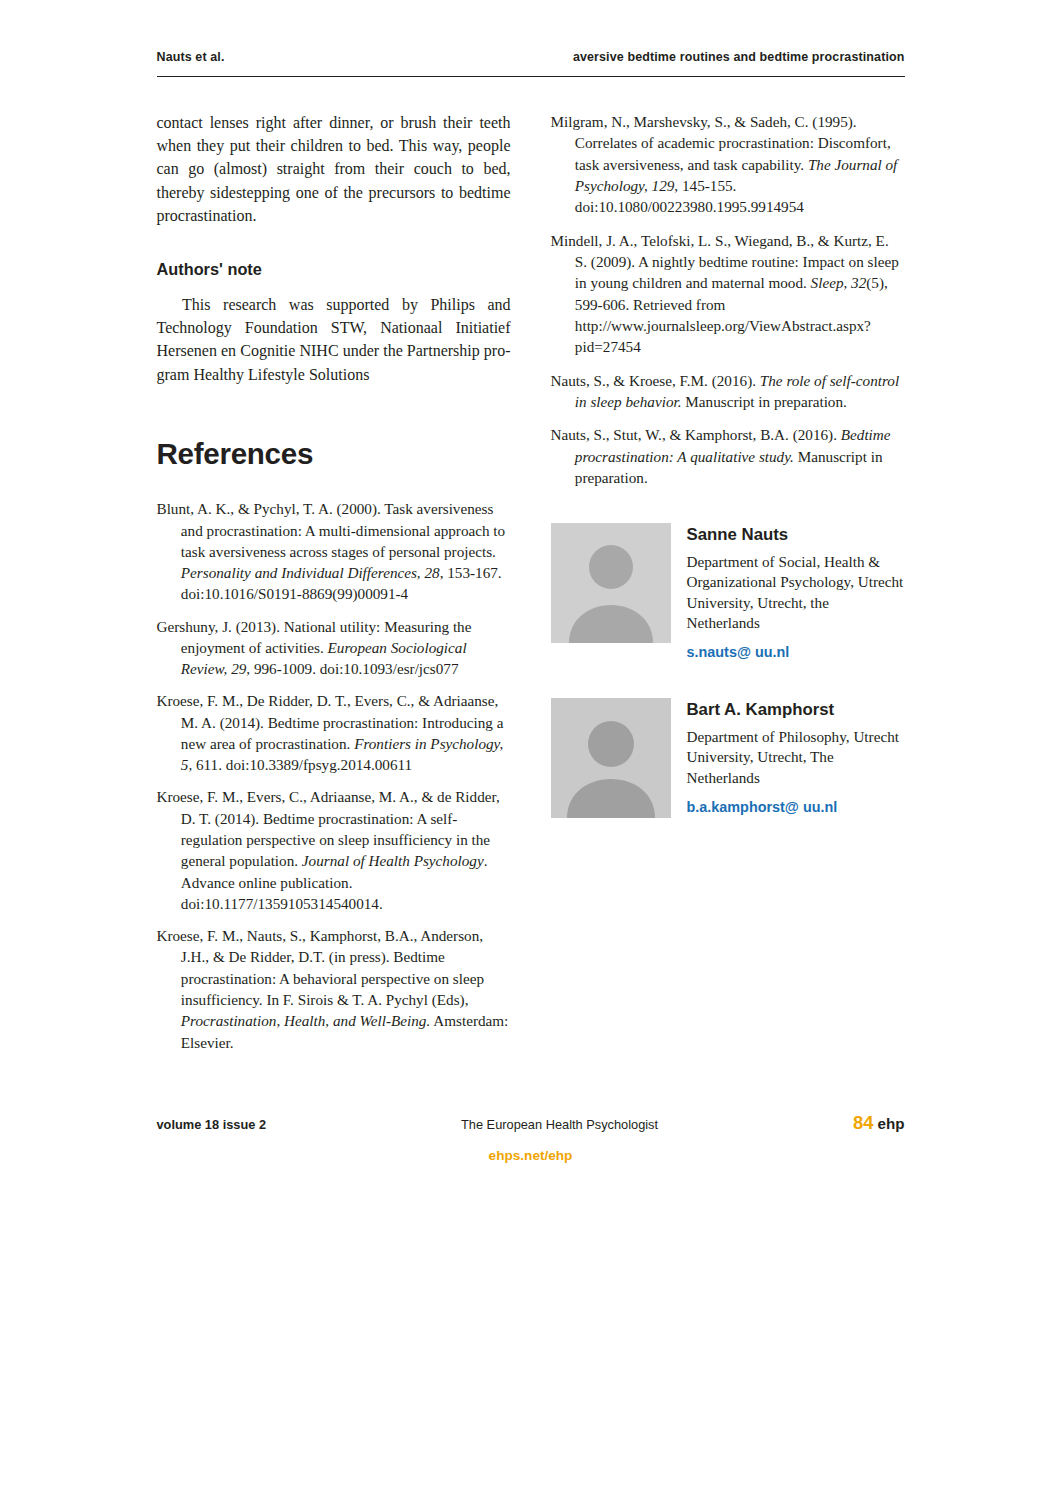Nauts et al.
aversive bedtime routines and bedtime procrastination
contact lenses right after dinner, or brush their teeth when they put their children to bed. This way, people can go (almost) straight from their couch to bed, thereby sidestepping one of the precursors to bedtime procrastination.
Authors' note
This research was supported by Philips and Technology Foundation STW, Nationaal Initiatief Hersenen en Cognitie NIHC under the Partnership program Healthy Lifestyle Solutions
References
Blunt, A. K., & Pychyl, T. A. (2000). Task aversiveness and procrastination: A multi-dimensional approach to task aversiveness across stages of personal projects. Personality and Individual Differences, 28, 153-167. doi:10.1016/S0191-8869(99)00091-4
Gershuny, J. (2013). National utility: Measuring the enjoyment of activities. European Sociological Review, 29, 996-1009. doi:10.1093/esr/jcs077
Kroese, F. M., De Ridder, D. T., Evers, C., & Adriaanse, M. A. (2014). Bedtime procrastination: Introducing a new area of procrastination. Frontiers in Psychology, 5, 611. doi:10.3389/fpsyg.2014.00611
Kroese, F. M., Evers, C., Adriaanse, M. A., & de Ridder, D. T. (2014). Bedtime procrastination: A self-regulation perspective on sleep insufficiency in the general population. Journal of Health Psychology. Advance online publication. doi:10.1177/1359105314540014.
Kroese, F. M., Nauts, S., Kamphorst, B.A., Anderson, J.H., & De Ridder, D.T. (in press). Bedtime procrastination: A behavioral perspective on sleep insufficiency. In F. Sirois & T. A. Pychyl (Eds), Procrastination, Health, and Well-Being. Amsterdam: Elsevier.
Milgram, N., Marshevsky, S., & Sadeh, C. (1995). Correlates of academic procrastination: Discomfort, task aversiveness, and task capability. The Journal of Psychology, 129, 145-155. doi:10.1080/00223980.1995.9914954
Mindell, J. A., Telofski, L. S., Wiegand, B., & Kurtz, E. S. (2009). A nightly bedtime routine: Impact on sleep in young children and maternal mood. Sleep, 32(5), 599-606. Retrieved from http://www.journalsleep.org/ViewAbstract.aspx?pid=27454
Nauts, S., & Kroese, F.M. (2016). The role of self-control in sleep behavior. Manuscript in preparation.
Nauts, S., Stut, W., & Kamphorst, B.A. (2016). Bedtime procrastination: A qualitative study. Manuscript in preparation.
Sanne Nauts
Department of Social, Health & Organizational Psychology, Utrecht University, Utrecht, the Netherlands
s.nauts@ uu.nl
Bart A. Kamphorst
Department of Philosophy, Utrecht University, Utrecht, The Netherlands
b.a.kamphorst@ uu.nl
volume 18 issue 2
The European Health Psychologist
84ehp
ehps.net/ehp